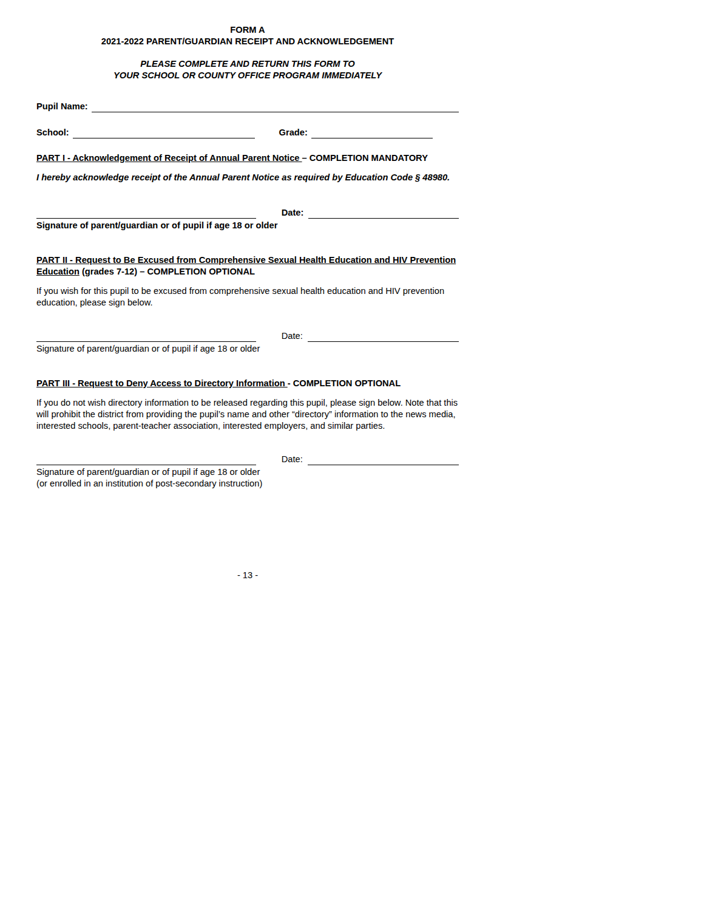FORM A
2021-2022 PARENT/GUARDIAN RECEIPT AND ACKNOWLEDGEMENT
PLEASE COMPLETE AND RETURN THIS FORM TO
YOUR SCHOOL OR COUNTY OFFICE PROGRAM IMMEDIATELY
Pupil Name:
School: Grade:
PART I - Acknowledgement of Receipt of Annual Parent Notice – COMPLETION MANDATORY
I hereby acknowledge receipt of the Annual Parent Notice as required by Education Code § 48980.
Date:
Signature of parent/guardian or of pupil if age 18 or older
PART II - Request to Be Excused from Comprehensive Sexual Health Education and HIV Prevention Education (grades 7-12) – COMPLETION OPTIONAL
If you wish for this pupil to be excused from comprehensive sexual health education and HIV prevention education, please sign below.
Date:
Signature of parent/guardian or of pupil if age 18 or older
PART III - Request to Deny Access to Directory Information - COMPLETION OPTIONAL
If you do not wish directory information to be released regarding this pupil, please sign below. Note that this will prohibit the district from providing the pupil’s name and other “directory” information to the news media, interested schools, parent-teacher association, interested employers, and similar parties.
Date:
Signature of parent/guardian or of pupil if age 18 or older
(or enrolled in an institution of post-secondary instruction)
- 13 -